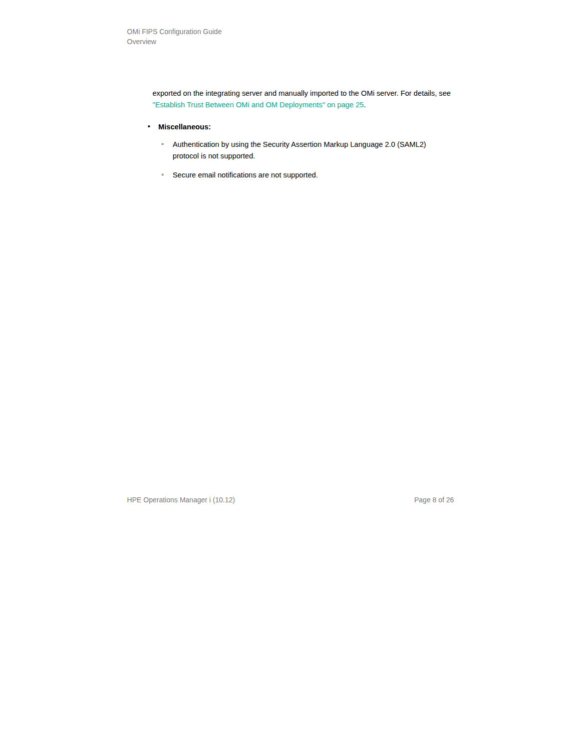OMi FIPS Configuration Guide
Overview
exported on the integrating server and manually imported to the OMi server. For details, see "Establish Trust Between OMi and OM Deployments" on page 25.
Miscellaneous:
Authentication by using the Security Assertion Markup Language 2.0 (SAML2) protocol is not supported.
Secure email notifications are not supported.
HPE Operations Manager i (10.12)
Page 8 of 26